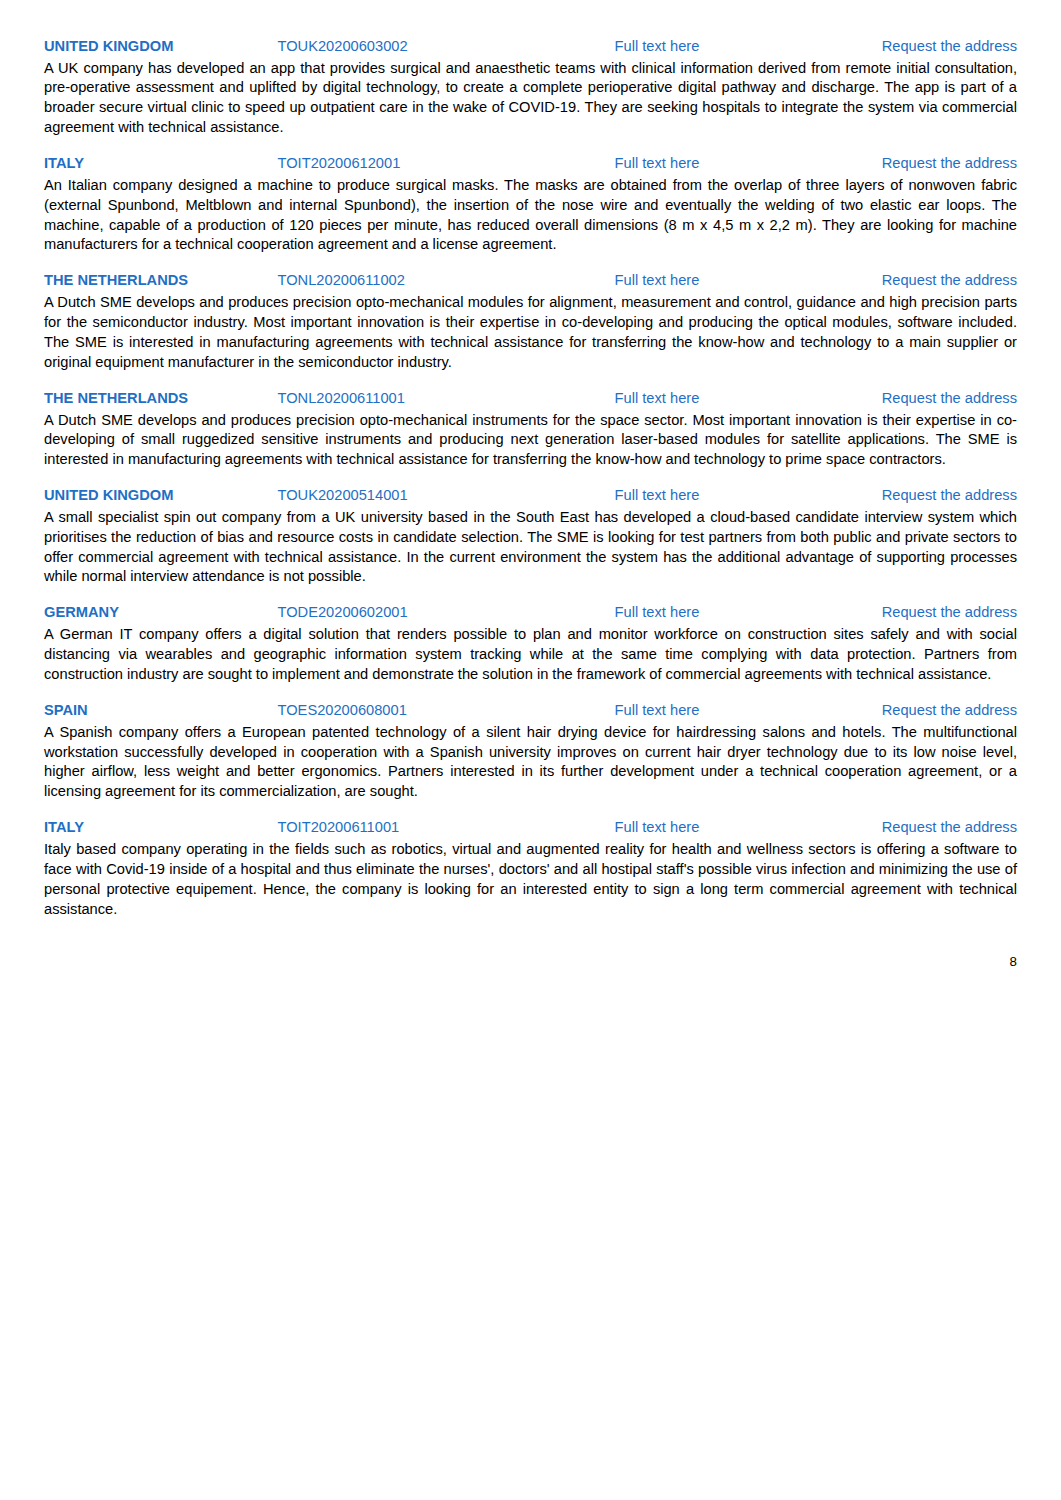United Kingdom TOUK20200603002 Full text here Request the address
A UK company has developed an app that provides surgical and anaesthetic teams with clinical information derived from remote initial consultation, pre-operative assessment and uplifted by digital technology, to create a complete perioperative digital pathway and discharge. The app is part of a broader secure virtual clinic to speed up outpatient care in the wake of COVID-19. They are seeking hospitals to integrate the system via commercial agreement with technical assistance.
Italy TOIT20200612001 Full text here Request the address
An Italian company designed a machine to produce surgical masks. The masks are obtained from the overlap of three layers of nonwoven fabric (external Spunbond, Meltblown and internal Spunbond), the insertion of the nose wire and eventually the welding of two elastic ear loops. The machine, capable of a production of 120 pieces per minute, has reduced overall dimensions (8 m x 4,5 m x 2,2 m). They are looking for machine manufacturers for a technical cooperation agreement and a license agreement.
The Netherlands TONL20200611002 Full text here Request the address
A Dutch SME develops and produces precision opto-mechanical modules for alignment, measurement and control, guidance and high precision parts for the semiconductor industry. Most important innovation is their expertise in co-developing and producing the optical modules, software included. The SME is interested in manufacturing agreements with technical assistance for transferring the know-how and technology to a main supplier or original equipment manufacturer in the semiconductor industry.
The Netherlands TONL20200611001 Full text here Request the address
A Dutch SME develops and produces precision opto-mechanical instruments for the space sector. Most important innovation is their expertise in co-developing of small ruggedized sensitive instruments and producing next generation laser-based modules for satellite applications. The SME is interested in manufacturing agreements with technical assistance for transferring the know-how and technology to prime space contractors.
United Kingdom TOUK20200514001 Full text here Request the address
A small specialist spin out company from a UK university based in the South East has developed a cloud-based candidate interview system which prioritises the reduction of bias and resource costs in candidate selection. The SME is looking for test partners from both public and private sectors to offer commercial agreement with technical assistance. In the current environment the system has the additional advantage of supporting processes while normal interview attendance is not possible.
Germany TODE20200602001 Full text here Request the address
A German IT company offers a digital solution that renders possible to plan and monitor workforce on construction sites safely and with social distancing via wearables and geographic information system tracking while at the same time complying with data protection. Partners from construction industry are sought to implement and demonstrate the solution in the framework of commercial agreements with technical assistance.
Spain TOES20200608001 Full text here Request the address
A Spanish company offers a European patented technology of a silent hair drying device for hairdressing salons and hotels. The multifunctional workstation successfully developed in cooperation with a Spanish university improves on current hair dryer technology due to its low noise level, higher airflow, less weight and better ergonomics. Partners interested in its further development under a technical cooperation agreement, or a licensing agreement for its commercialization, are sought.
Italy TOIT20200611001 Full text here Request the address
Italy based company operating in the fields such as robotics, virtual and augmented reality for health and wellness sectors is offering a software to face with Covid-19 inside of a hospital and thus eliminate the nurses', doctors' and all hostipal staff's possible virus infection and minimizing the use of personal protective equipement. Hence, the company is looking for an interested entity to sign a long term commercial agreement with technical assistance.
8